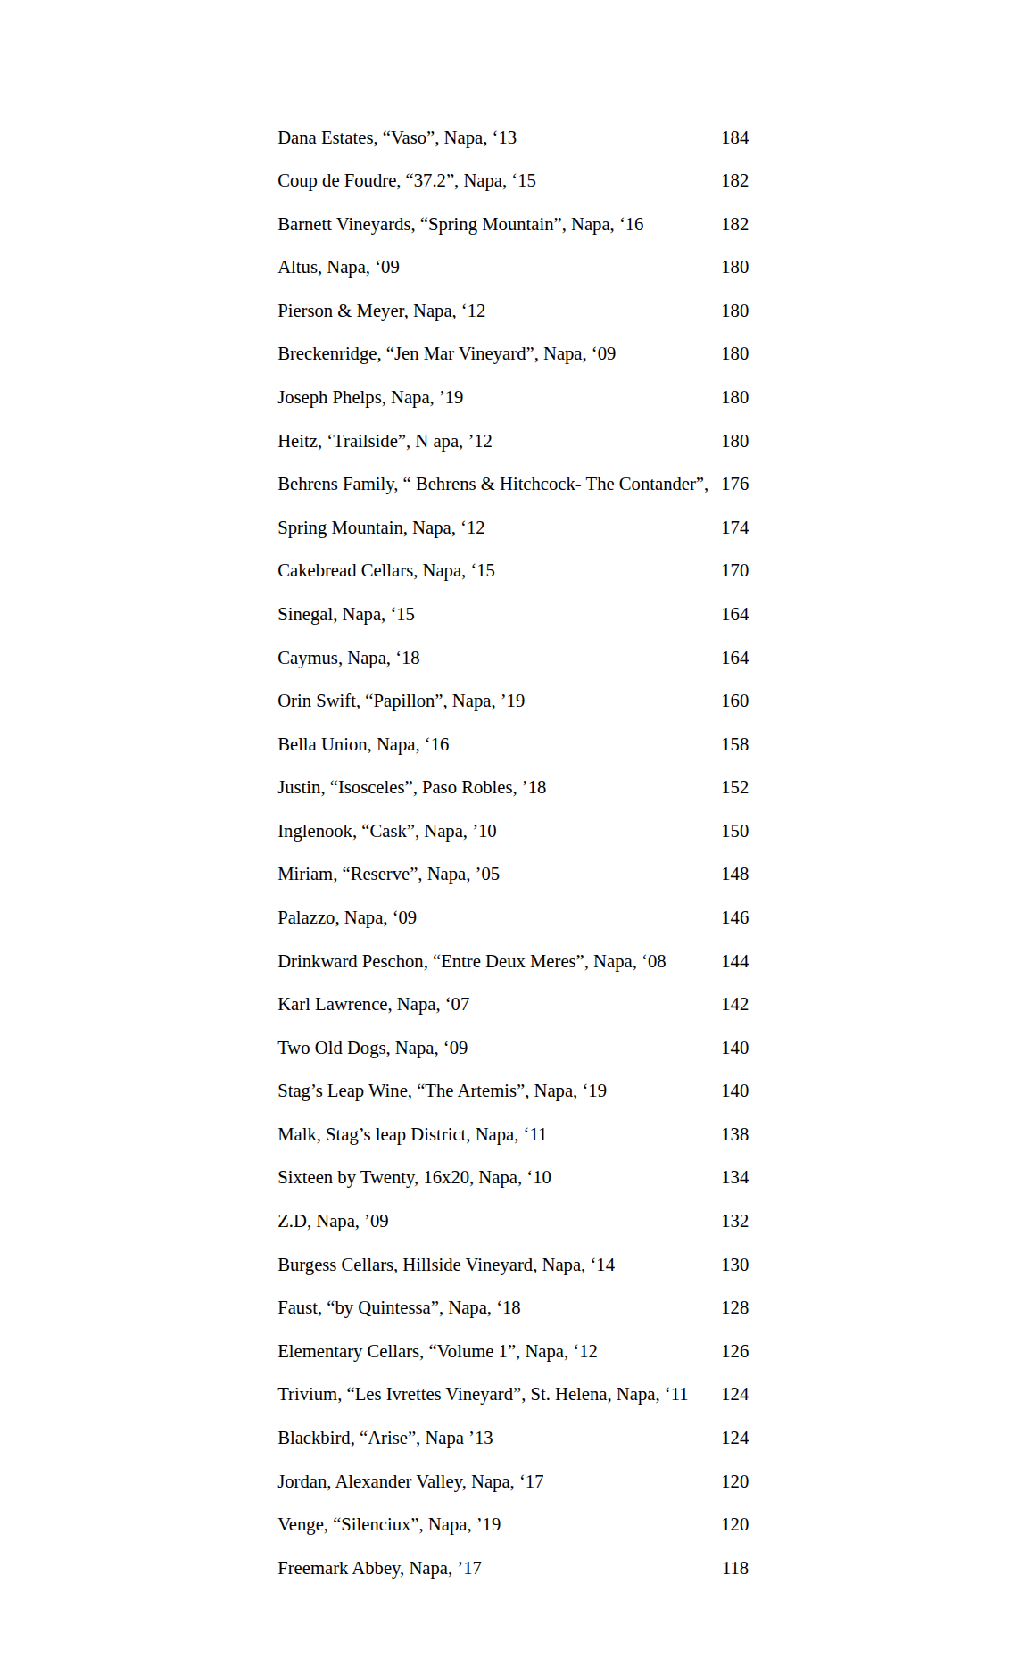Dana Estates, “Vaso”, Napa, ‘13 184
Coup de Foudre, “37.2”, Napa, ‘15 182
Barnett Vineyards, “Spring Mountain”, Napa, ‘16 182
Altus, Napa, ‘09 180
Pierson & Meyer, Napa, ‘12 180
Breckenridge, “Jen Mar Vineyard”, Napa, ‘09 180
Joseph Phelps, Napa, ’19 180
Heitz, ‘Trailside”, N apa, ’12 180
Behrens Family, “ Behrens & Hitchcock- The Contander”, Napa, ’03 176
Spring Mountain, Napa, ‘12 174
Cakebread Cellars, Napa, ‘15 170
Sinegal, Napa, ‘15 164
Caymus, Napa, ‘18 164
Orin Swift, “Papillon”, Napa, ’19 160
Bella Union, Napa, ‘16 158
Justin, “Isosceles”, Paso Robles, ’18 152
Inglenook, “Cask”, Napa, ’10 150
Miriam, “Reserve”, Napa, ’05 148
Palazzo, Napa, ‘09 146
Drinkward Peschon, “Entre Deux Meres”, Napa, ‘08 144
Karl Lawrence, Napa, ‘07 142
Two Old Dogs, Napa, ‘09 140
Stag’s Leap Wine, “The Artemis”, Napa, ‘19 140
Malk, Stag’s leap District, Napa, ‘11 138
Sixteen by Twenty, 16x20, Napa, ‘10 134
Z.D, Napa, ’09 132
Burgess Cellars, Hillside Vineyard, Napa, ‘14 130
Faust, “by Quintessa”, Napa, ‘18 128
Elementary Cellars, “Volume 1”, Napa, ‘12 126
Trivium, “Les Ivrettes Vineyard”, St. Helena, Napa, ‘11 124
Blackbird, “Arise”, Napa ’13 124
Jordan, Alexander Valley, Napa, ‘17 120
Venge, “Silenciux”, Napa, ’19 120
Freemark Abbey, Napa, ’17 118